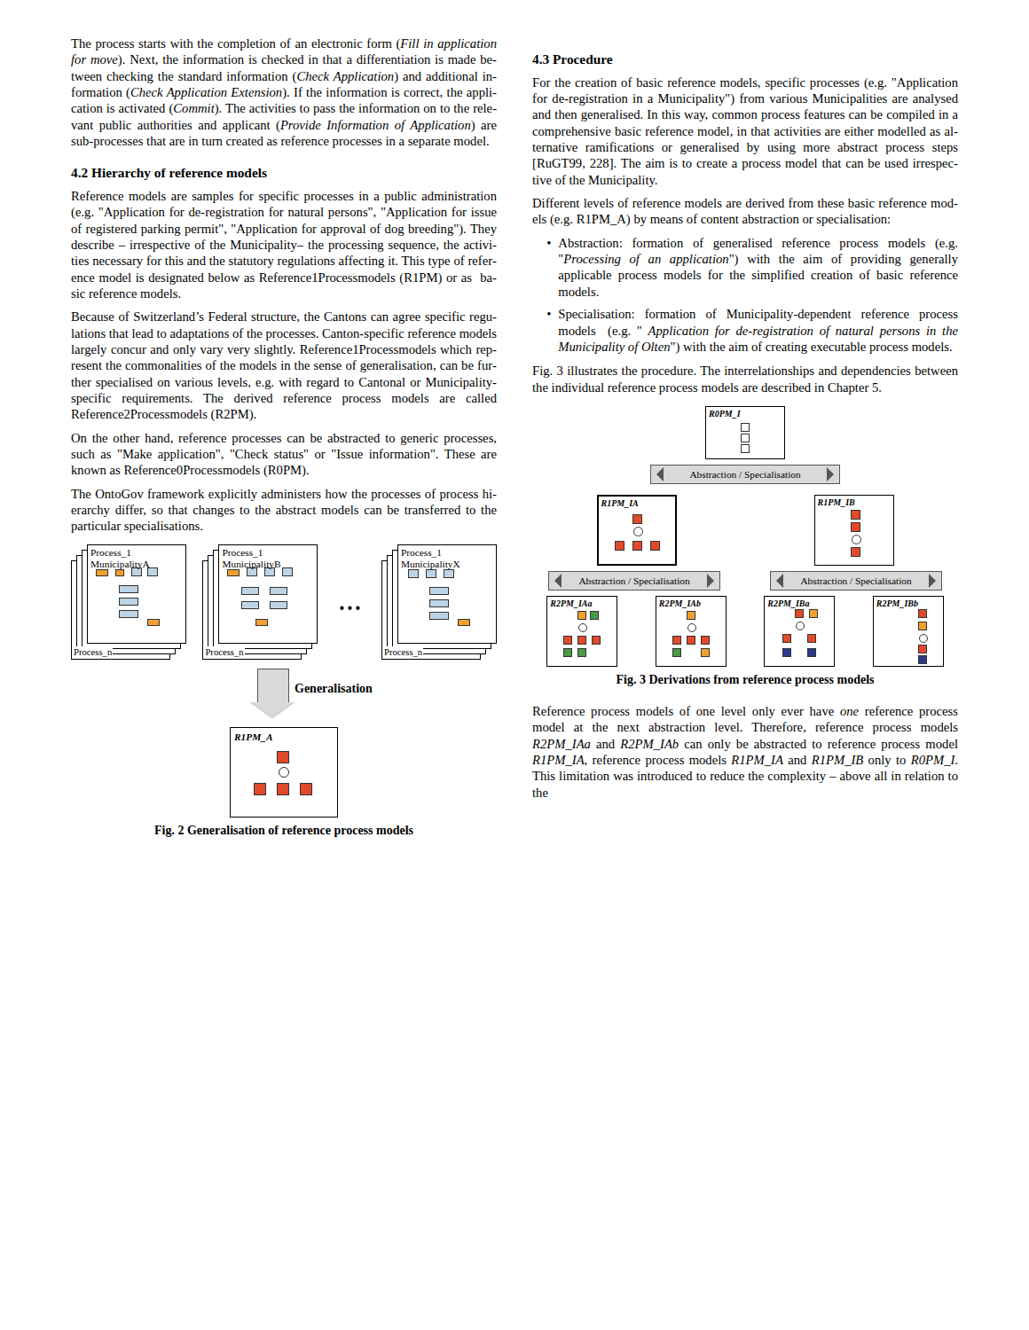The process starts with the completion of an electronic form (Fill in application for move). Next, the information is checked in that a differentiation is made between checking the standard information (Check Application) and additional information (Check Application Extension). If the information is correct, the application is activated (Commit). The activities to pass the information on to the relevant public authorities and applicant (Provide Information of Application) are sub-processes that are in turn created as reference processes in a separate model.
4.2 Hierarchy of reference models
Reference models are samples for specific processes in a public administration (e.g. "Application for de-registration for natural persons", "Application for issue of registered parking permit", "Application for approval of dog breeding"). They describe – irrespective of the Municipality– the processing sequence, the activities necessary for this and the statutory regulations affecting it. This type of reference model is designated below as Reference1Processmodels (R1PM) or as basic reference models.
Because of Switzerland’s Federal structure, the Cantons can agree specific regulations that lead to adaptations of the processes. Canton-specific reference models largely concur and only vary very slightly. Reference1Processmodels which represent the commonalities of the models in the sense of generalisation, can be further specialised on various levels, e.g. with regard to Cantonal or Municipality-specific requirements. The derived reference process models are called Reference2Processmodels (R2PM).
On the other hand, reference processes can be abstracted to generic processes, such as "Make application", "Check status" or "Issue information". These are known as Reference0Processmodels (R0PM).
The OntoGov framework explicitly administers how the processes of process hierarchy differ, so that changes to the abstract models can be transferred to the particular specialisations.
Process_1
MunicipalityA
Process_n
Process_1
MunicipalityB
Process_n
…
Process_1
MunicipalityX
Process_n
Generalisation
R1PM_A
Fig. 2 Generalisation of reference process models
4.3 Procedure
For the creation of basic reference models, specific processes (e.g. "Application for de-registration in a Municipality") from various Municipalities are analysed and then generalised. In this way, common process features can be compiled in a comprehensive basic reference model, in that activities are either modelled as alternative ramifications or generalised by using more abstract process steps [RuGT99, 228]. The aim is to create a process model that can be used irrespective of the Municipality.
Different levels of reference models are derived from these basic reference models (e.g. R1PM_A) by means of content abstraction or specialisation:
Abstraction: formation of generalised reference process models (e.g. "Processing of an application") with the aim of providing generally applicable process models for the simplified creation of basic reference models.
Specialisation: formation of Municipality-dependent reference process models (e.g. " Application for de-registration of natural persons in the Municipality of Olten") with the aim of creating executable process models.
Fig. 3 illustrates the procedure. The interrelationships and dependencies between the individual reference process models are described in Chapter 5.
R0PM_I
Abstraction / Specialisation
R1PM_IA
R1PM_IB
Abstraction / Specialisation
Abstraction / Specialisation
R2PM_IAa
R2PM_IAb
R2PM_IBa
R2PM_IBb
Fig. 3 Derivations from reference process models
Reference process models of one level only ever have one reference process model at the next abstraction level. Therefore, reference process models R2PM_IAa and R2PM_IAb can only be abstracted to reference process model R1PM_IA, reference process models R1PM_IA and R1PM_IB only to R0PM_I. This limitation was introduced to reduce the complexity – above all in relation to the